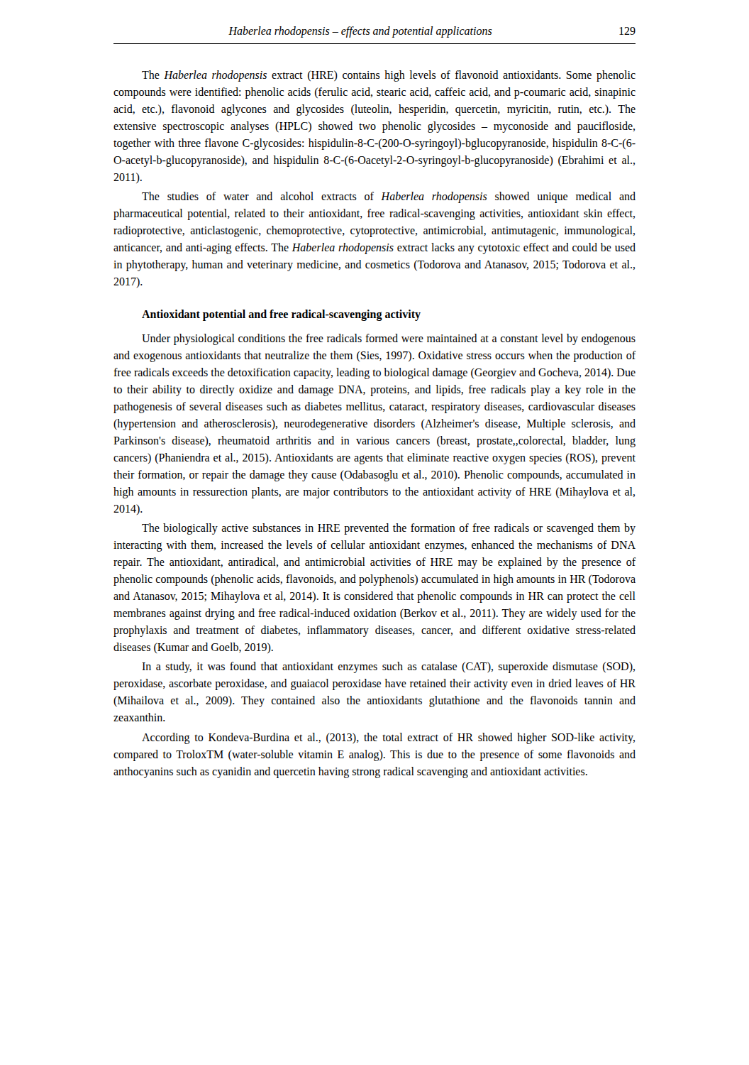Haberlea rhodopensis – effects and potential applications 129
The Haberlea rhodopensis extract (HRE) contains high levels of flavonoid antioxidants. Some phenolic compounds were identified: phenolic acids (ferulic acid, stearic acid, caffeic acid, and p-coumaric acid, sinapinic acid, etc.), flavonoid aglycones and glycosides (luteolin, hesperidin, quercetin, myricitin, rutin, etc.). The extensive spectroscopic analyses (HPLC) showed two phenolic glycosides – myconoside and paucifloside, together with three flavone C-glycosides: hispidulin-8-C-(200-O-syringoyl)-bglucopyranoside, hispidulin 8-C-(6-O-acetyl-b-glucopyranoside), and hispidulin 8-C-(6-Oacetyl-2-O-syringoyl-b-glucopyranoside) (Ebrahimi et al., 2011).
The studies of water and alcohol extracts of Haberlea rhodopensis showed unique medical and pharmaceutical potential, related to their antioxidant, free radical-scavenging activities, antioxidant skin effect, radioprotective, anticlastogenic, chemoprotective, cytoprotective, antimicrobial, antimutagenic, immunological, anticancer, and anti-aging effects. The Haberlea rhodopensis extract lacks any cytotoxic effect and could be used in phytotherapy, human and veterinary medicine, and cosmetics (Todorova and Atanasov, 2015; Todorova et al., 2017).
Antioxidant potential and free radical-scavenging activity
Under physiological conditions the free radicals formed were maintained at a constant level by endogenous and exogenous antioxidants that neutralize the them (Sies, 1997). Oxidative stress occurs when the production of free radicals exceeds the detoxification capacity, leading to biological damage (Georgiev and Gocheva, 2014). Due to their ability to directly oxidize and damage DNA, proteins, and lipids, free radicals play a key role in the pathogenesis of several diseases such as diabetes mellitus, cataract, respiratory diseases, cardiovascular diseases (hypertension and atherosclerosis), neurodegenerative disorders (Alzheimer's disease, Multiple sclerosis, and Parkinson's disease), rheumatoid arthritis and in various cancers (breast, prostate,,colorectal, bladder, lung cancers) (Phaniendra et al., 2015). Antioxidants are agents that eliminate reactive oxygen species (ROS), prevent their formation, or repair the damage they cause (Odabasoglu et al., 2010). Phenolic compounds, accumulated in high amounts in ressurection plants, are major contributors to the antioxidant activity of HRE (Mihaylova et al, 2014).
The biologically active substances in HRE prevented the formation of free radicals or scavenged them by interacting with them, increased the levels of cellular antioxidant enzymes, enhanced the mechanisms of DNA repair. The antioxidant, antiradical, and antimicrobial activities of HRE may be explained by the presence of phenolic compounds (phenolic acids, flavonoids, and polyphenols) accumulated in high amounts in HR (Todorova and Atanasov, 2015; Mihaylova et al, 2014). It is considered that phenolic compounds in HR can protect the cell membranes against drying and free radical-induced oxidation (Berkov et al., 2011). They are widely used for the prophylaxis and treatment of diabetes, inflammatory diseases, cancer, and different oxidative stress-related diseases (Kumar and Goelb, 2019).
In a study, it was found that antioxidant enzymes such as catalase (CAT), superoxide dismutase (SOD), peroxidase, ascorbate peroxidase, and guaiacol peroxidase have retained their activity even in dried leaves of HR (Mihailova et al., 2009). They contained also the antioxidants glutathione and the flavonoids tannin and zeaxanthin.
According to Kondeva-Burdina et al., (2013), the total extract of HR showed higher SOD-like activity, compared to TroloxTM (water-soluble vitamin E analog). This is due to the presence of some flavonoids and anthocyanins such as cyanidin and quercetin having strong radical scavenging and antioxidant activities.